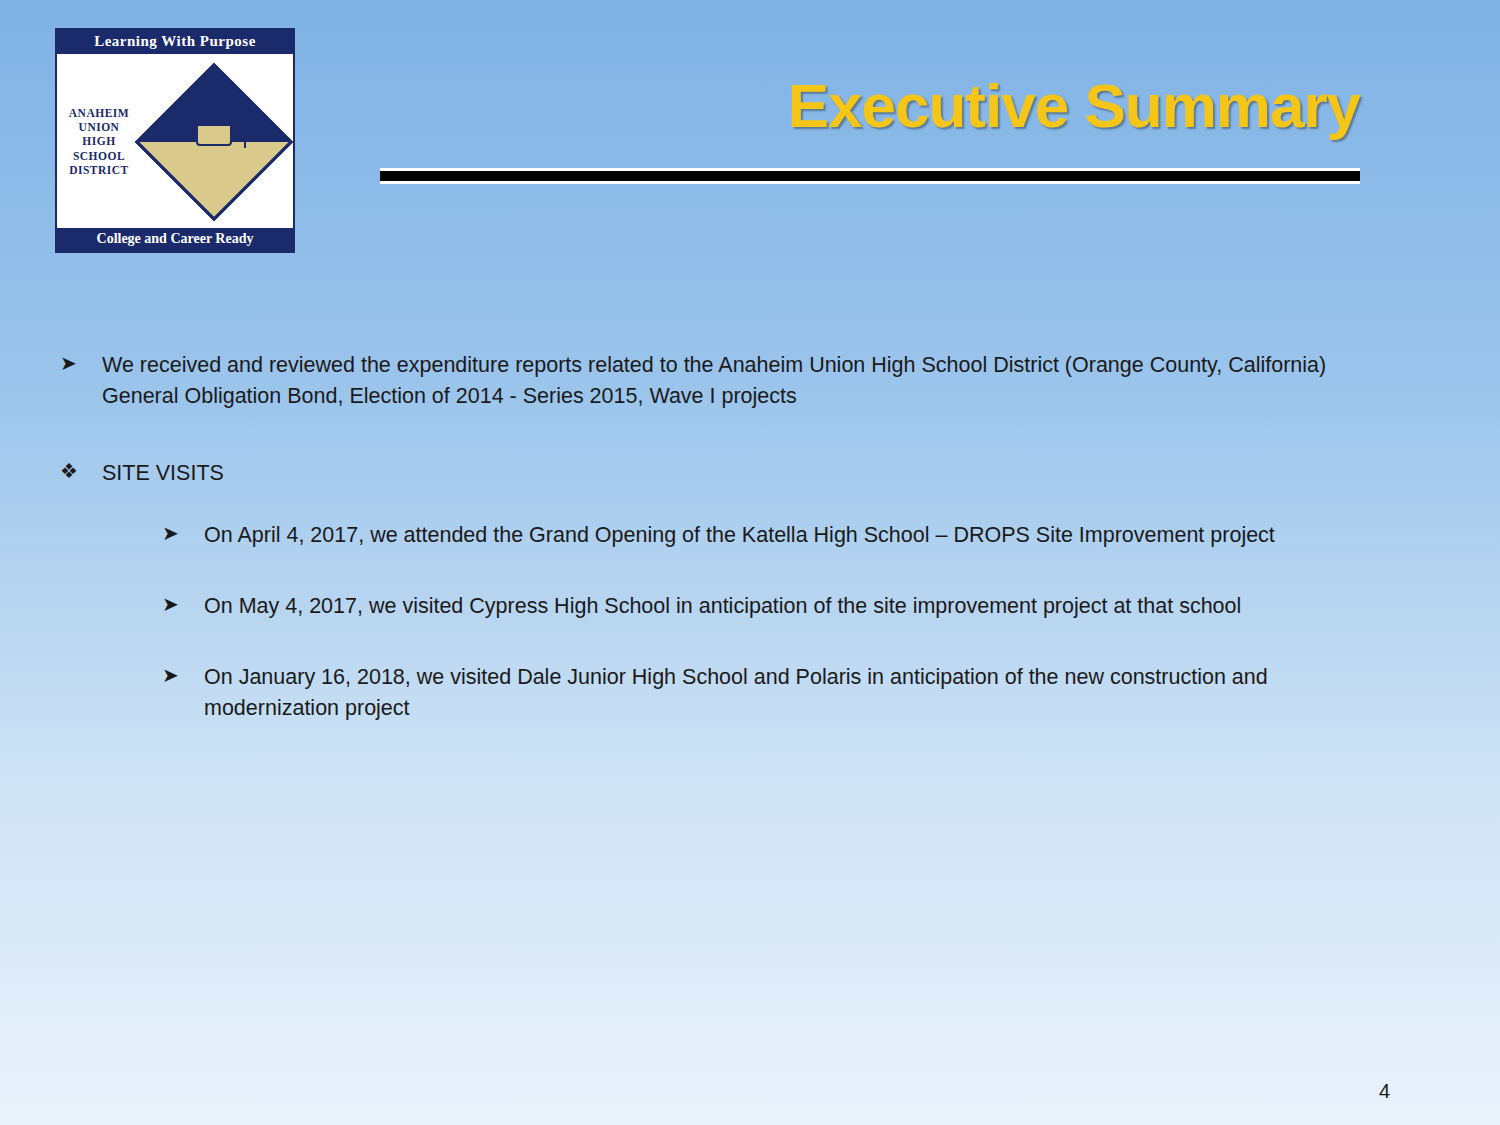Learning With Purpose
ANAHEIM
UNION
HIGH
SCHOOL
DISTRICT
College and Career Ready
Executive Summary
➤ We received and reviewed the expenditure reports related to the Anaheim Union High School District (Orange County, California) General Obligation Bond, Election of 2014 - Series 2015, Wave I projects
❖ SITE VISITS
➤ On April 4, 2017, we attended the Grand Opening of the Katella High School – DROPS Site Improvement project
➤ On May 4, 2017, we visited Cypress High School in anticipation of the site improvement project at that school
➤ On January 16, 2018, we visited Dale Junior High School and Polaris in anticipation of the new construction and modernization project
4